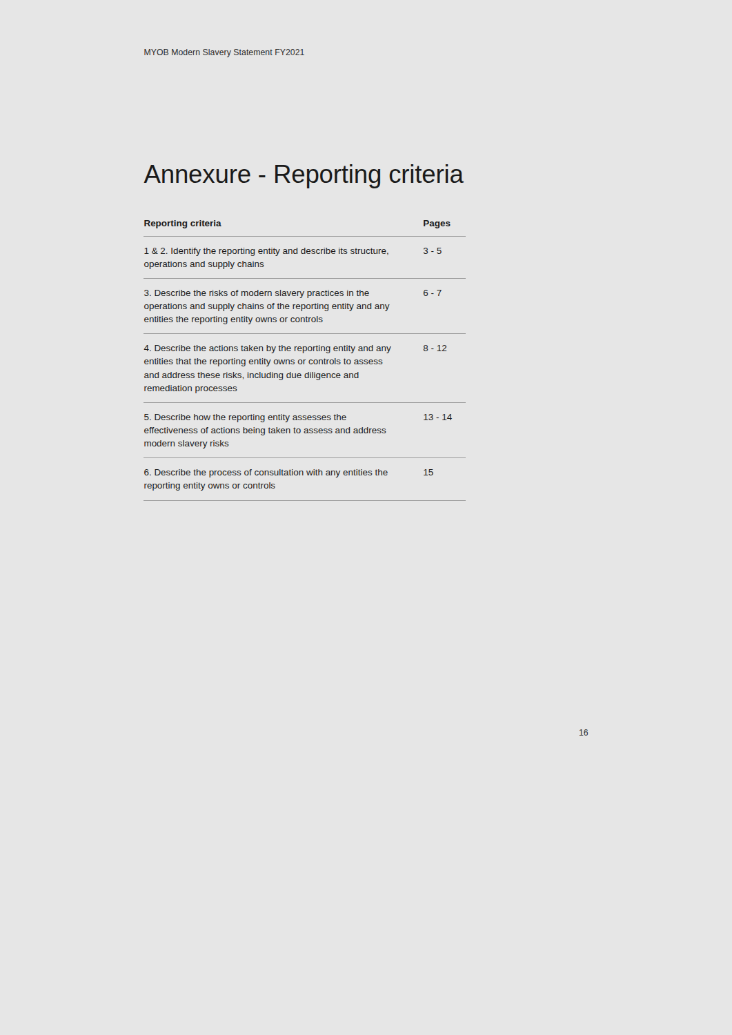MYOB Modern Slavery Statement FY2021
Annexure - Reporting criteria
| Reporting criteria | Pages |
| --- | --- |
| 1 & 2. Identify the reporting entity and describe its structure, operations and supply chains | 3 - 5 |
| 3. Describe the risks of modern slavery practices in the operations and supply chains of the reporting entity and any entities the reporting entity owns or controls | 6 - 7 |
| 4. Describe the actions taken by the reporting entity and any entities that the reporting entity owns or controls to assess and address these risks, including due diligence and remediation processes | 8 - 12 |
| 5. Describe how the reporting entity assesses the effectiveness of actions being taken to assess and address modern slavery risks | 13 - 14 |
| 6. Describe the process of consultation with any entities the reporting entity owns or controls | 15 |
16